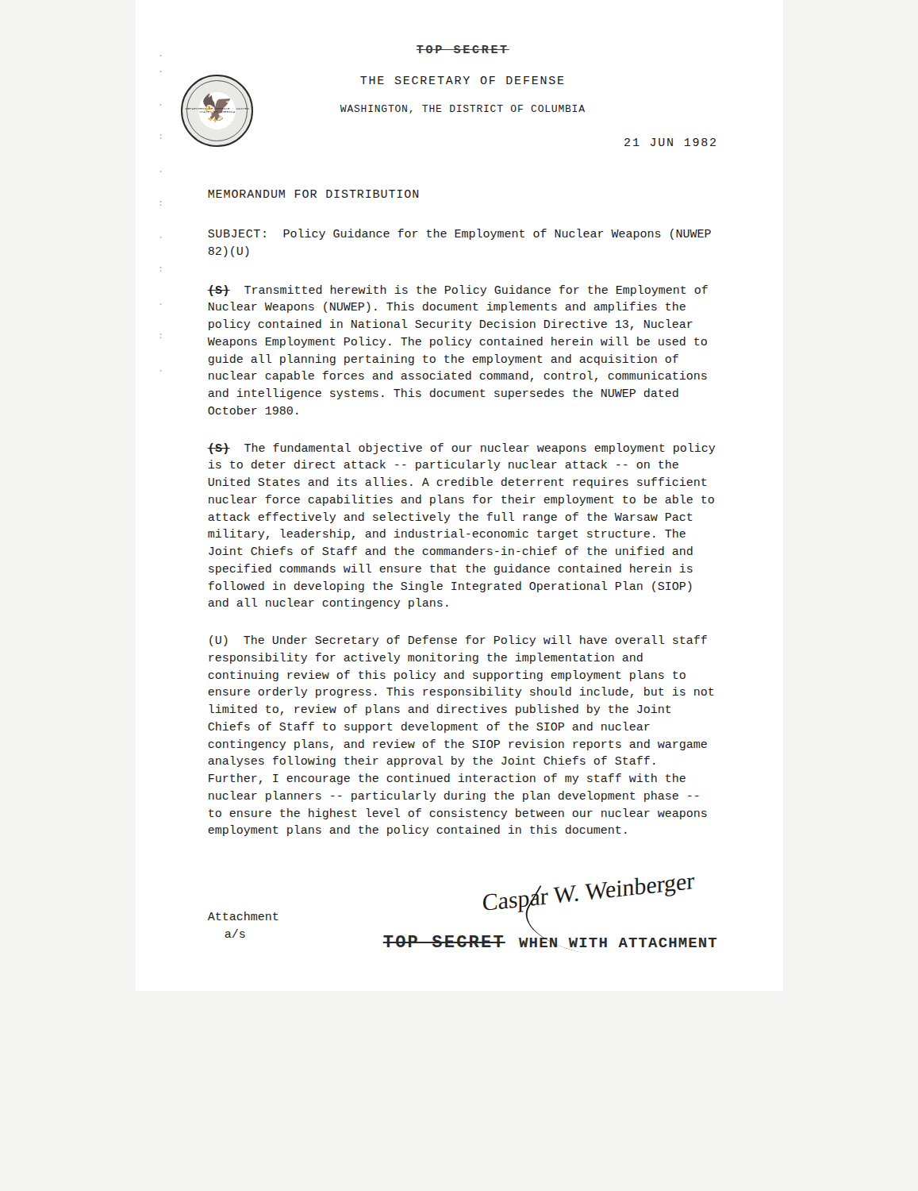.. . : . : . : . : .
TOP SECRET
🦅
DEPARTMENT OF DEFENSE · UNITED STATES OF AMERICA
THE SECRETARY OF DEFENSE
WASHINGTON, THE DISTRICT OF COLUMBIA
21 JUN 1982
MEMORANDUM FOR DISTRIBUTION
SUBJECT: Policy Guidance for the Employment of Nuclear Weapons (NUWEP 82)(U)
(S) Transmitted herewith is the Policy Guidance for the Employment of Nuclear Weapons (NUWEP). This document implements and amplifies the policy contained in National Security Decision Directive 13, Nuclear Weapons Employment Policy. The policy contained herein will be used to guide all planning pertaining to the employment and acquisition of nuclear capable forces and associated command, control, communications and intelligence systems. This document supersedes the NUWEP dated October 1980.
(S) The fundamental objective of our nuclear weapons employment policy is to deter direct attack -- particularly nuclear attack -- on the United States and its allies. A credible deterrent requires sufficient nuclear force capabilities and plans for their employment to be able to attack effectively and selectively the full range of the Warsaw Pact military, leadership, and industrial-economic target structure. The Joint Chiefs of Staff and the commanders-in-chief of the unified and specified commands will ensure that the guidance contained herein is followed in developing the Single Integrated Operational Plan (SIOP) and all nuclear contingency plans.
(U) The Under Secretary of Defense for Policy will have overall staff responsibility for actively monitoring the implementation and continuing review of this policy and supporting employment plans to ensure orderly progress. This responsibility should include, but is not limited to, review of plans and directives published by the Joint Chiefs of Staff to support development of the SIOP and nuclear contingency plans, and review of the SIOP revision reports and wargame analyses following their approval by the Joint Chiefs of Staff. Further, I encourage the continued interaction of my staff with the nuclear planners -- particularly during the plan development phase -- to ensure the highest level of consistency between our nuclear weapons employment plans and the policy contained in this document.
Attachment
a/s
Caspar W. Weinberger
TOP SECRET WHEN WITH ATTACHMENT